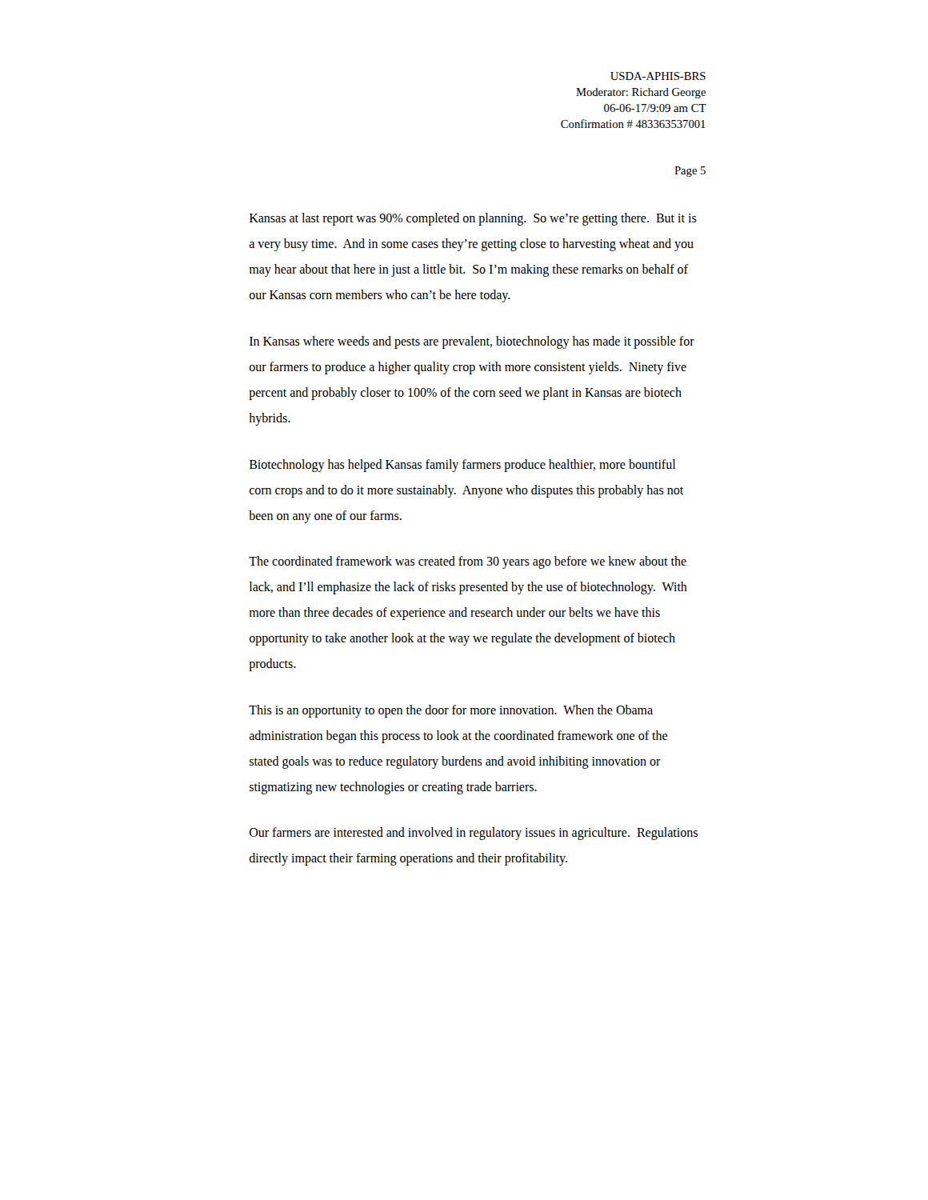USDA-APHIS-BRS
Moderator: Richard George
06-06-17/9:09 am CT
Confirmation # 483363537001
Page 5
Kansas at last report was 90% completed on planning. So we’re getting there. But it is a very busy time. And in some cases they’re getting close to harvesting wheat and you may hear about that here in just a little bit. So I’m making these remarks on behalf of our Kansas corn members who can’t be here today.
In Kansas where weeds and pests are prevalent, biotechnology has made it possible for our farmers to produce a higher quality crop with more consistent yields. Ninety five percent and probably closer to 100% of the corn seed we plant in Kansas are biotech hybrids.
Biotechnology has helped Kansas family farmers produce healthier, more bountiful corn crops and to do it more sustainably. Anyone who disputes this probably has not been on any one of our farms.
The coordinated framework was created from 30 years ago before we knew about the lack, and I’ll emphasize the lack of risks presented by the use of biotechnology. With more than three decades of experience and research under our belts we have this opportunity to take another look at the way we regulate the development of biotech products.
This is an opportunity to open the door for more innovation. When the Obama administration began this process to look at the coordinated framework one of the stated goals was to reduce regulatory burdens and avoid inhibiting innovation or stigmatizing new technologies or creating trade barriers.
Our farmers are interested and involved in regulatory issues in agriculture. Regulations directly impact their farming operations and their profitability.